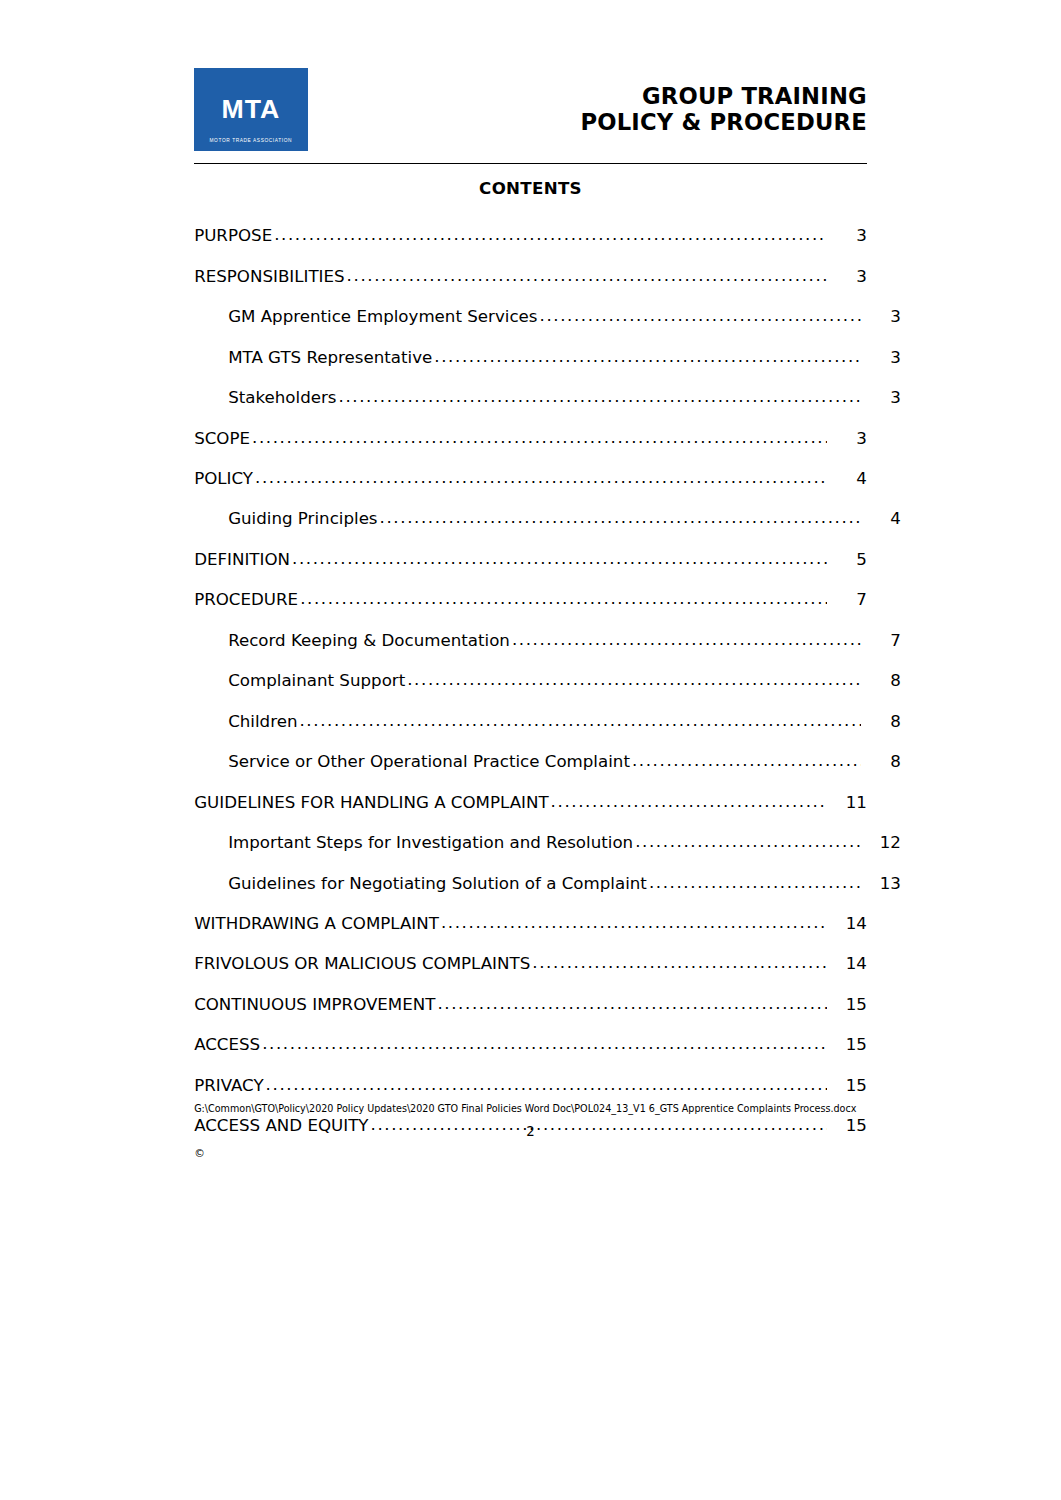MTA MOTOR TRADE ASSOCIATION
GROUP TRAINING
POLICY & PROCEDURE
CONTENTS
Purpose .................................................................................................. 3
Responsibilities ....................................................................................... 3
GM Apprentice Employment Services ............................................................. 3
MTA GTS Representative ............................................................................. 3
Stakeholders .............................................................................................. 3
Scope ..................................................................................................... 3
Policy ..................................................................................................... 4
Guiding Principles ....................................................................................... 4
Definition .............................................................................................. 5
Procedure ............................................................................................. 7
Record Keeping & Documentation ................................................................... 7
Complainant Support .................................................................................... 8
Children .................................................................................................... 8
Service or Other Operational Practice Complaint .............................................. 8
Guidelines for handling a complaint .................................................... 11
Important Steps for Investigation and Resolution .......................................... 12
Guidelines for Negotiating Solution of a Complaint ........................................ 13
Withdrawing a complaint ....................................................................... 14
Frivolous or malicious complaints ....................................................... 14
Continuous improvement ......................................................................... 15
Access ................................................................................................... 15
Privacy .................................................................................................. 15
Access and equity .................................................................................. 15
G:\Common\GTO\Policy\2020 Policy Updates\2020 GTO Final Policies Word Doc\POL024_13_V1 6_GTS Apprentice Complaints Process.docx
2
©